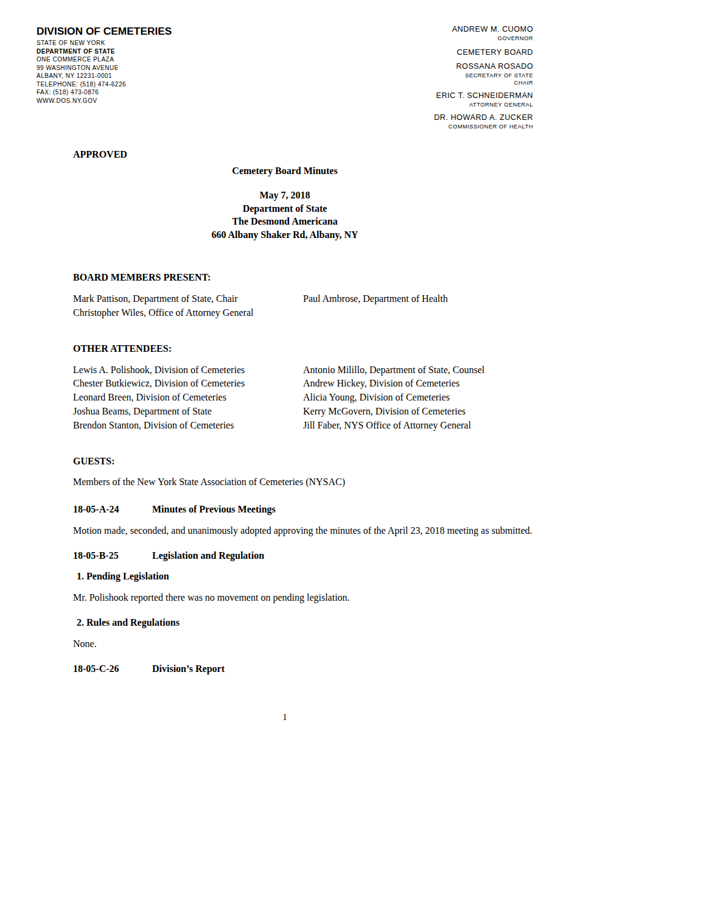DIVISION OF CEMETERIES
STATE OF NEW YORK
DEPARTMENT OF STATE
ONE COMMERCE PLAZA
99 WASHINGTON AVENUE
ALBANY, NY 12231-0001
TELEPHONE: (518) 474-6226
FAX: (518) 473-0876
WWW.DOS.NY.GOV
ANDREW M. CUOMO
GOVERNOR
CEMETERY BOARD
ROSSANA ROSADO
SECRETARY OF STATE
CHAIR
ERIC T. SCHNEIDERMAN
ATTORNEY GENERAL
DR. HOWARD A. ZUCKER
COMMISSIONER OF HEALTH
APPROVED
Cemetery Board Minutes
May 7, 2018
Department of State
The Desmond Americana
660 Albany Shaker Rd, Albany, NY
BOARD MEMBERS PRESENT:
| Mark Pattison, Department of State, Chair | Paul Ambrose, Department of Health |
| Christopher Wiles, Office of Attorney General | |
OTHER ATTENDEES:
| Lewis A. Polishook, Division of Cemeteries | Antonio Milillo, Department of State, Counsel |
| Chester Butkiewicz, Division of Cemeteries | Andrew Hickey, Division of Cemeteries |
| Leonard Breen, Division of Cemeteries | Alicia Young, Division of Cemeteries |
| Joshua Beams, Department of State | Kerry McGovern, Division of Cemeteries |
| Brendon Stanton, Division of Cemeteries | Jill Faber, NYS Office of Attorney General |
GUESTS:
Members of the New York State Association of Cemeteries (NYSAC)
18-05-A-24 Minutes of Previous Meetings
Motion made, seconded, and unanimously adopted approving the minutes of the April 23, 2018 meeting as submitted.
18-05-B-25 Legislation and Regulation
Pending Legislation
Mr. Polishook reported there was no movement on pending legislation.
Rules and Regulations
None.
18-05-C-26 Division’s Report
1